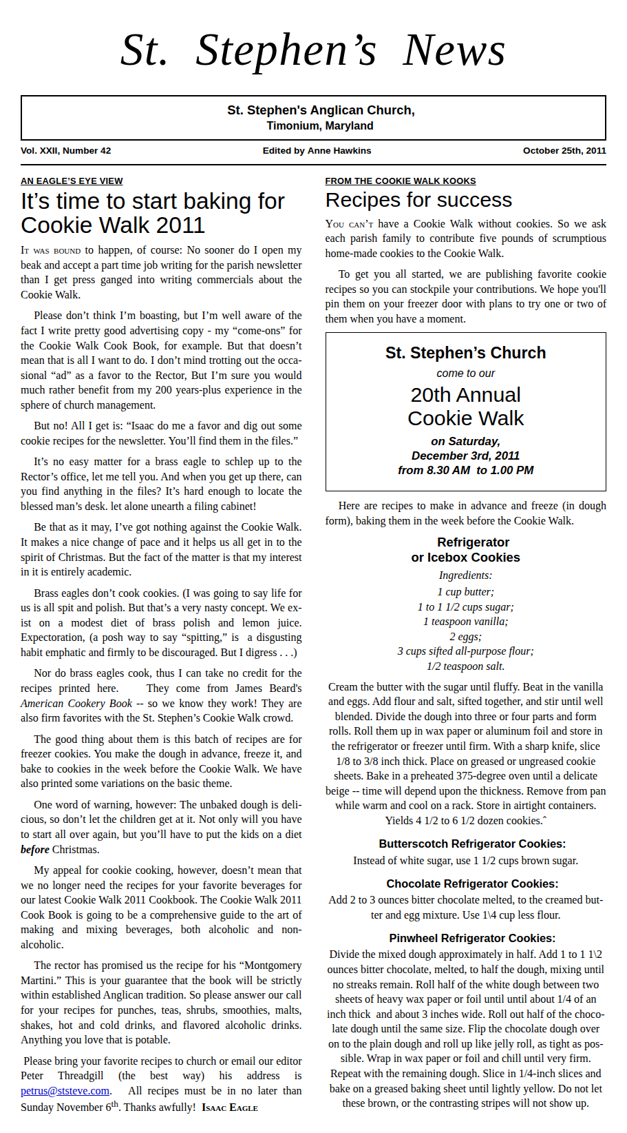St. Stephen’s News
St. Stephen's Anglican Church,
Timonium, Maryland
Vol. XXII, Number 42 Edited by Anne Hawkins October 25th, 2011
An Eagle’s Eye View
It’s time to start baking for Cookie Walk 2011
It was bound to happen, of course: No sooner do I open my beak and accept a part time job writing for the parish newsletter than I get press ganged into writing commercials about the Cookie Walk.
Please don’t think I’m boasting, but I’m well aware of the fact I write pretty good advertising copy - my “come-ons” for the Cookie Walk Cook Book, for example. But that doesn’t mean that is all I want to do. I don’t mind trotting out the occasional “ad” as a favor to the Rector, But I’m sure you would much rather benefit from my 200 years-plus experience in the sphere of church management.
But no! All I get is: “Isaac do me a favor and dig out some cookie recipes for the newsletter. You’ll find them in the files.”
It’s no easy matter for a brass eagle to schlep up to the Rector’s office, let me tell you. And when you get up there, can you find anything in the files? It’s hard enough to locate the blessed man’s desk. let alone unearth a filing cabinet!
Be that as it may, I’ve got nothing against the Cookie Walk. It makes a nice change of pace and it helps us all get in to the spirit of Christmas. But the fact of the matter is that my interest in it is entirely academic.
Brass eagles don’t cook cookies. (I was going to say life for us is all spit and polish. But that’s a very nasty concept. We exist on a modest diet of brass polish and lemon juice. Expectoration, (a posh way to say “spitting,” is a disgusting habit emphatic and firmly to be discouraged. But I digress . . .)
Nor do brass eagles cook, thus I can take no credit for the recipes printed here. They come from James Beard's American Cookery Book -- so we know they work! They are also firm favorites with the St. Stephen’s Cookie Walk crowd.
The good thing about them is this batch of recipes are for freezer cookies. You make the dough in advance, freeze it, and bake to cookies in the week before the Cookie Walk. We have also printed some variations on the basic theme.
One word of warning, however: The unbaked dough is delicious, so don’t let the children get at it. Not only will you have to start all over again, but you’ll have to put the kids on a diet before Christmas.
My appeal for cookie cooking, however, doesn’t mean that we no longer need the recipes for your favorite beverages for our latest Cookie Walk 2011 Cookbook. The Cookie Walk 2011 Cook Book is going to be a comprehensive guide to the art of making and mixing beverages, both alcoholic and non-alcoholic.
The rector has promised us the recipe for his “Montgomery Martini.” This is your guarantee that the book will be strictly within established Anglican tradition. So please answer our call for your recipes for punches, teas, shrubs, smoothies, malts, shakes, hot and cold drinks, and flavored alcoholic drinks. Anything you love that is potable.
Please bring your favorite recipes to church or email our editor Peter Threadgill (the best way) his address is petrus@ststeve.com. All recipes must be in no later than Sunday November 6th. Thanks awfully! Isaac Eagle
From the Cookie Walk Kooks
Recipes for success
You can’t have a Cookie Walk without cookies. So we ask each parish family to contribute five pounds of scrumptious home-made cookies to the Cookie Walk.
To get you all started, we are publishing favorite cookie recipes so you can stockpile your contributions. We hope you'll pin them on your freezer door with plans to try one or two of them when you have a moment.
St. Stephen’s Church
come to our
20th Annual
Cookie Walk
on Saturday,
December 3rd, 2011
from 8.30 AM to 1.00 PM
Here are recipes to make in advance and freeze (in dough form), baking them in the week before the Cookie Walk.
Refrigerator
or Icebox Cookies
Ingredients: 1 cup butter;
1 to 1 1/2 cups sugar;
1 teaspoon vanilla;
2 eggs;
3 cups sifted all-purpose flour;
1/2 teaspoon salt.
Cream the butter with the sugar until fluffy. Beat in the vanilla and eggs. Add flour and salt, sifted together, and stir until well blended. Divide the dough into three or four parts and form rolls. Roll them up in wax paper or aluminum foil and store in the refrigerator or freezer until firm. With a sharp knife, slice 1/8 to 3/8 inch thick. Place on greased or ungreased cookie sheets. Bake in a preheated 375-degree oven until a delicate beige -- time will depend upon the thickness. Remove from pan while warm and cool on a rack. Store in airtight containers. Yields 4 1/2 to 6 1/2 dozen cookies.ˆ
Butterscotch Refrigerator Cookies:
Instead of white sugar, use 1 1/2 cups brown sugar.
Chocolate Refrigerator Cookies:
Add 2 to 3 ounces bitter chocolate melted, to the creamed butter and egg mixture. Use 1\4 cup less flour.
Pinwheel Refrigerator Cookies:
Divide the mixed dough approximately in half. Add 1 to 1 1\2 ounces bitter chocolate, melted, to half the dough, mixing until no streaks remain. Roll half of the white dough between two sheets of heavy wax paper or foil until until about 1/4 of an inch thick and about 3 inches wide. Roll out half of the chocolate dough until the same size. Flip the chocolate dough over on to the plain dough and roll up like jelly roll, as tight as possible. Wrap in wax paper or foil and chill until very firm. Repeat with the remaining dough. Slice in 1/4-inch slices and bake on a greased baking sheet until lightly yellow. Do not let these brown, or the contrasting stripes will not show up.